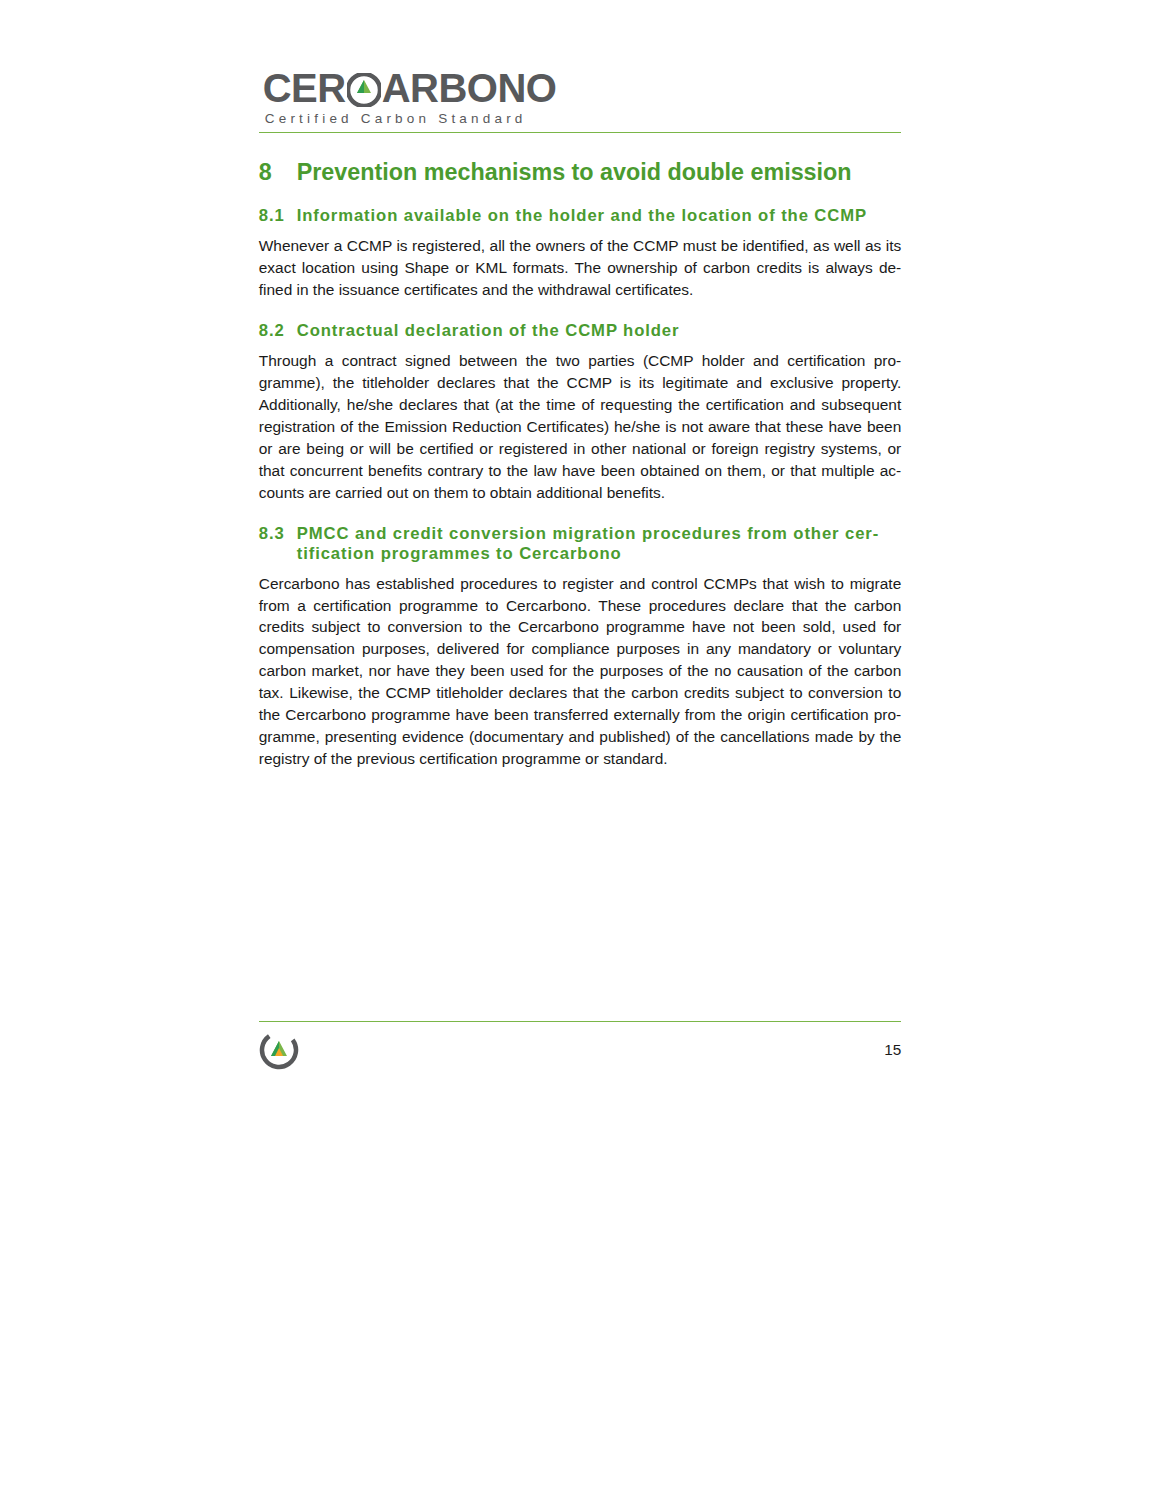CER ARBONO
Certified Carbon Standard
8 Prevention mechanisms to avoid double emission
8.1 Information available on the holder and the location of the CCMP
Whenever a CCMP is registered, all the owners of the CCMP must be identified, as well as its exact location using Shape or KML formats. The ownership of carbon credits is always defined in the issuance certificates and the withdrawal certificates.
8.2 Contractual declaration of the CCMP holder
Through a contract signed between the two parties (CCMP holder and certification pro­gramme), the titleholder declares that the CCMP is its legitimate and exclusive property. Additionally, he/she declares that (at the time of requesting the certification and subse­quent registration of the Emission Reduction Certificates) he/she is not aware that these have been or are being or will be certified or registered in other national or foreign registry systems, or that concurrent benefits contrary to the law have been obtained on them, or that multiple accounts are carried out on them to obtain additional benefits.
8.3 PMCC and credit conversion migration procedures from other cer­tification programmes to Cercarbono
Cercarbono has established procedures to register and control CCMPs that wish to migrate from a certification programme to Cercarbono. These procedures declare that the carbon credits subject to conversion to the Cercarbono programme have not been sold, used for compensation purposes, delivered for compliance purposes in any mandatory or voluntary carbon market, nor have they been used for the purposes of the no causation of the carbon tax. Likewise, the CCMP titleholder declares that the carbon credits subject to conversion to the Cercarbono programme have been transferred externally from the origin certification programme, presenting evidence (documentary and published) of the cancellations made by the registry of the previous certification programme or standard.
15